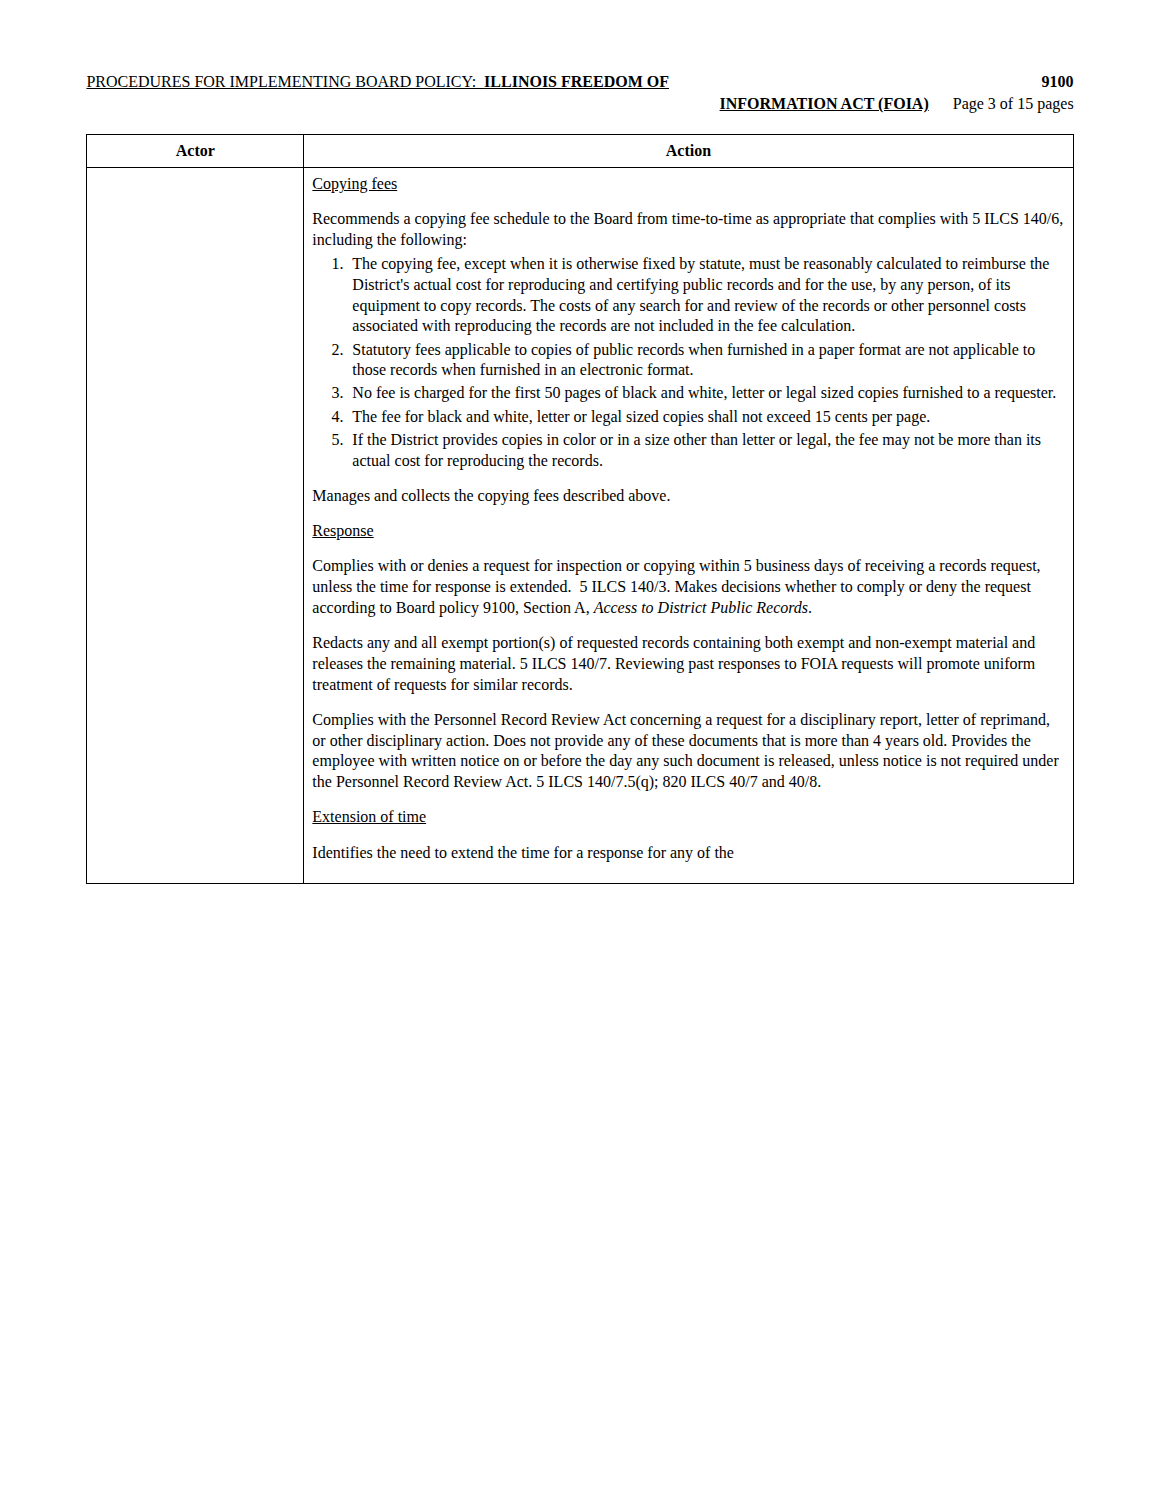PROCEDURES FOR IMPLEMENTING BOARD POLICY: ILLINOIS FREEDOM OF 9100
INFORMATION ACT (FOIA) Page 3 of 15 pages
| Actor | Action |
| --- | --- |
| | Copying fees Recommends a copying fee schedule to the Board from time-to-time as appropriate that complies with 5 ILCS 140/6, including the following: The copying fee, except when it is otherwise fixed by statute, must be reasonably calculated to reimburse the District's actual cost for reproducing and certifying public records and for the use, by any person, of its equipment to copy records. The costs of any search for and review of the records or other personnel costs associated with reproducing the records are not included in the fee calculation. Statutory fees applicable to copies of public records when furnished in a paper format are not applicable to those records when furnished in an electronic format. No fee is charged for the first 50 pages of black and white, letter or legal sized copies furnished to a requester. The fee for black and white, letter or legal sized copies shall not exceed 15 cents per page. If the District provides copies in color or in a size other than letter or legal, the fee may not be more than its actual cost for reproducing the records. Manages and collects the copying fees described above. Response Complies with or denies a request for inspection or copying within 5 business days of receiving a records request, unless the time for response is extended. 5 ILCS 140/3. Makes decisions whether to comply or deny the request according to Board policy 9100, Section A, Access to District Public Records . Redacts any and all exempt portion(s) of requested records containing both exempt and non-exempt material and releases the remaining material. 5 ILCS 140/7. Reviewing past responses to FOIA requests will promote uniform treatment of requests for similar records. Complies with the Personnel Record Review Act concerning a request for a disciplinary report, letter of reprimand, or other disciplinary action. Does not provide any of these documents that is more than 4 years old. Provides the employee with written notice on or before the day any such document is released, unless notice is not required under the Personnel Record Review Act. 5 ILCS 140/7.5(q); 820 ILCS 40/7 and 40/8. Extension of time Identifies the need to extend the time for a response for any of the |